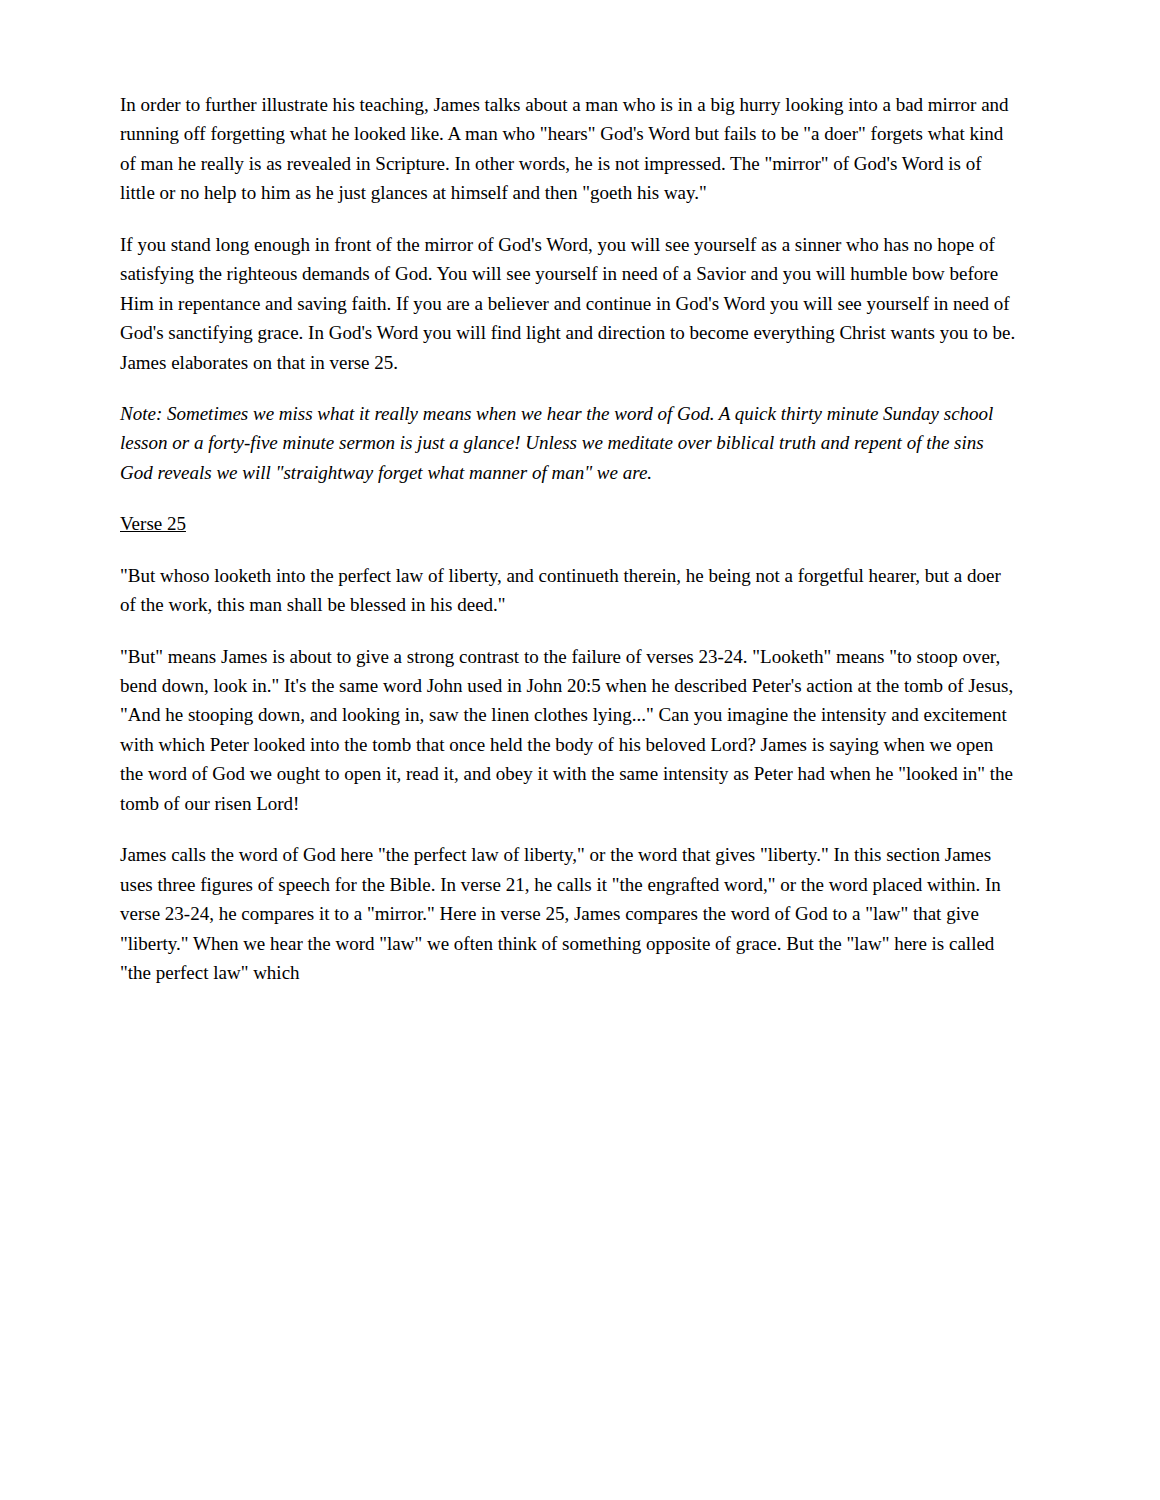In order to further illustrate his teaching, James talks about a man who is in a big hurry looking into a bad mirror and running off forgetting what he looked like. A man who "hears" God's Word but fails to be "a doer" forgets what kind of man he really is as revealed in Scripture. In other words, he is not impressed. The "mirror" of God's Word is of little or no help to him as he just glances at himself and then "goeth his way."
If you stand long enough in front of the mirror of God's Word, you will see yourself as a sinner who has no hope of satisfying the righteous demands of God. You will see yourself in need of a Savior and you will humble bow before Him in repentance and saving faith. If you are a believer and continue in God's Word you will see yourself in need of God's sanctifying grace. In God's Word you will find light and direction to become everything Christ wants you to be. James elaborates on that in verse 25.
Note: Sometimes we miss what it really means when we hear the word of God. A quick thirty minute Sunday school lesson or a forty-five minute sermon is just a glance! Unless we meditate over biblical truth and repent of the sins God reveals we will "straightway forget what manner of man" we are.
Verse 25
"But whoso looketh into the perfect law of liberty, and continueth therein, he being not a forgetful hearer, but a doer of the work, this man shall be blessed in his deed."
"But" means James is about to give a strong contrast to the failure of verses 23-24. "Looketh" means "to stoop over, bend down, look in." It's the same word John used in John 20:5 when he described Peter's action at the tomb of Jesus, "And he stooping down, and looking in, saw the linen clothes lying..." Can you imagine the intensity and excitement with which Peter looked into the tomb that once held the body of his beloved Lord? James is saying when we open the word of God we ought to open it, read it, and obey it with the same intensity as Peter had when he "looked in" the tomb of our risen Lord!
James calls the word of God here "the perfect law of liberty," or the word that gives "liberty." In this section James uses three figures of speech for the Bible. In verse 21, he calls it "the engrafted word," or the word placed within. In verse 23-24, he compares it to a "mirror." Here in verse 25, James compares the word of God to a "law" that give "liberty." When we hear the word "law" we often think of something opposite of grace. But the "law" here is called "the perfect law" which